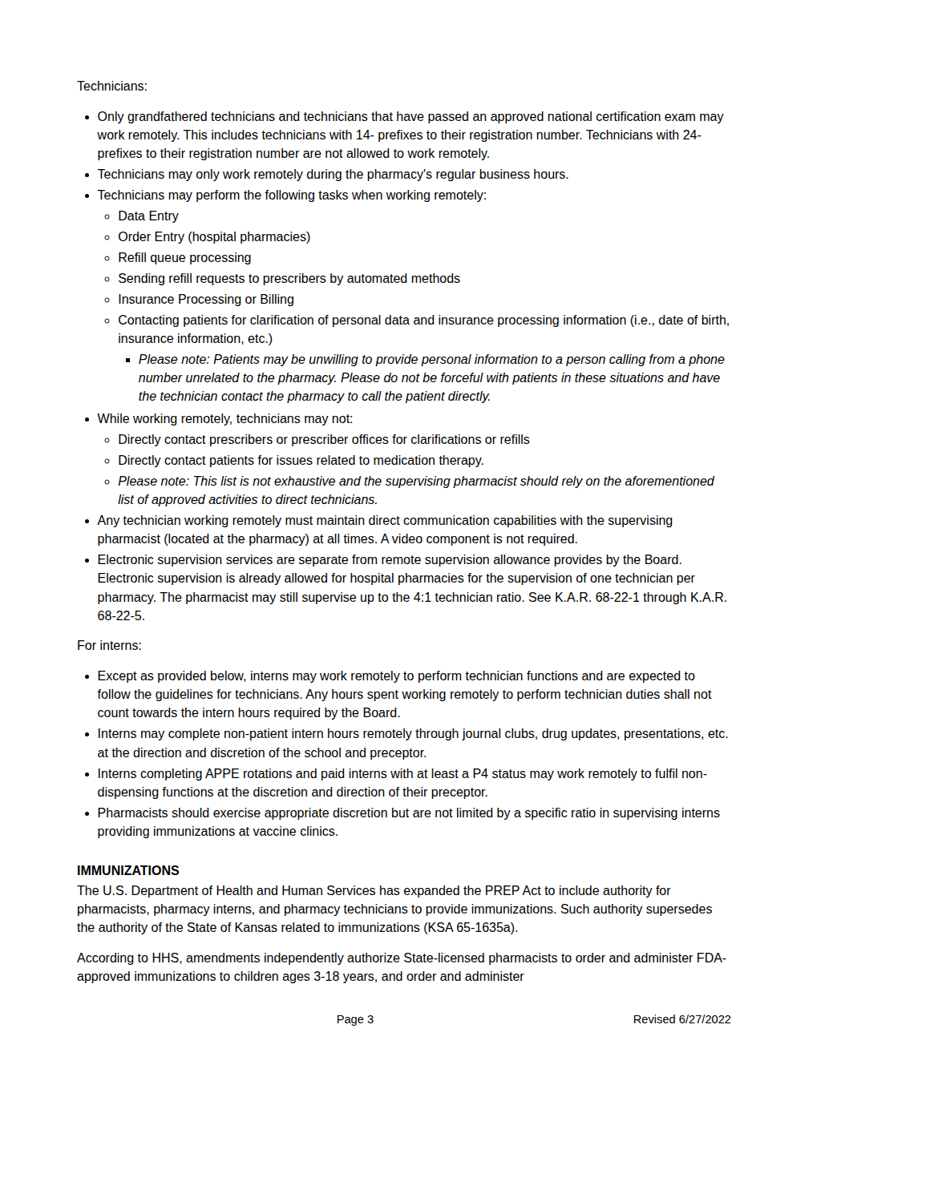Technicians:
Only grandfathered technicians and technicians that have passed an approved national certification exam may work remotely. This includes technicians with 14- prefixes to their registration number. Technicians with 24- prefixes to their registration number are not allowed to work remotely.
Technicians may only work remotely during the pharmacy's regular business hours.
Technicians may perform the following tasks when working remotely:
Data Entry
Order Entry (hospital pharmacies)
Refill queue processing
Sending refill requests to prescribers by automated methods
Insurance Processing or Billing
Contacting patients for clarification of personal data and insurance processing information (i.e., date of birth, insurance information, etc.)
Please note: Patients may be unwilling to provide personal information to a person calling from a phone number unrelated to the pharmacy. Please do not be forceful with patients in these situations and have the technician contact the pharmacy to call the patient directly.
While working remotely, technicians may not:
Directly contact prescribers or prescriber offices for clarifications or refills
Directly contact patients for issues related to medication therapy.
Please note: This list is not exhaustive and the supervising pharmacist should rely on the aforementioned list of approved activities to direct technicians.
Any technician working remotely must maintain direct communication capabilities with the supervising pharmacist (located at the pharmacy) at all times. A video component is not required.
Electronic supervision services are separate from remote supervision allowance provides by the Board. Electronic supervision is already allowed for hospital pharmacies for the supervision of one technician per pharmacy. The pharmacist may still supervise up to the 4:1 technician ratio. See K.A.R. 68-22-1 through K.A.R. 68-22-5.
For interns:
Except as provided below, interns may work remotely to perform technician functions and are expected to follow the guidelines for technicians. Any hours spent working remotely to perform technician duties shall not count towards the intern hours required by the Board.
Interns may complete non-patient intern hours remotely through journal clubs, drug updates, presentations, etc. at the direction and discretion of the school and preceptor.
Interns completing APPE rotations and paid interns with at least a P4 status may work remotely to fulfil non-dispensing functions at the discretion and direction of their preceptor.
Pharmacists should exercise appropriate discretion but are not limited by a specific ratio in supervising interns providing immunizations at vaccine clinics.
Immunizations
The U.S. Department of Health and Human Services has expanded the PREP Act to include authority for pharmacists, pharmacy interns, and pharmacy technicians to provide immunizations. Such authority supersedes the authority of the State of Kansas related to immunizations (KSA 65-1635a).
According to HHS, amendments independently authorize State-licensed pharmacists to order and administer FDA-approved immunizations to children ages 3-18 years, and order and administer
Page 3 Revised 6/27/2022